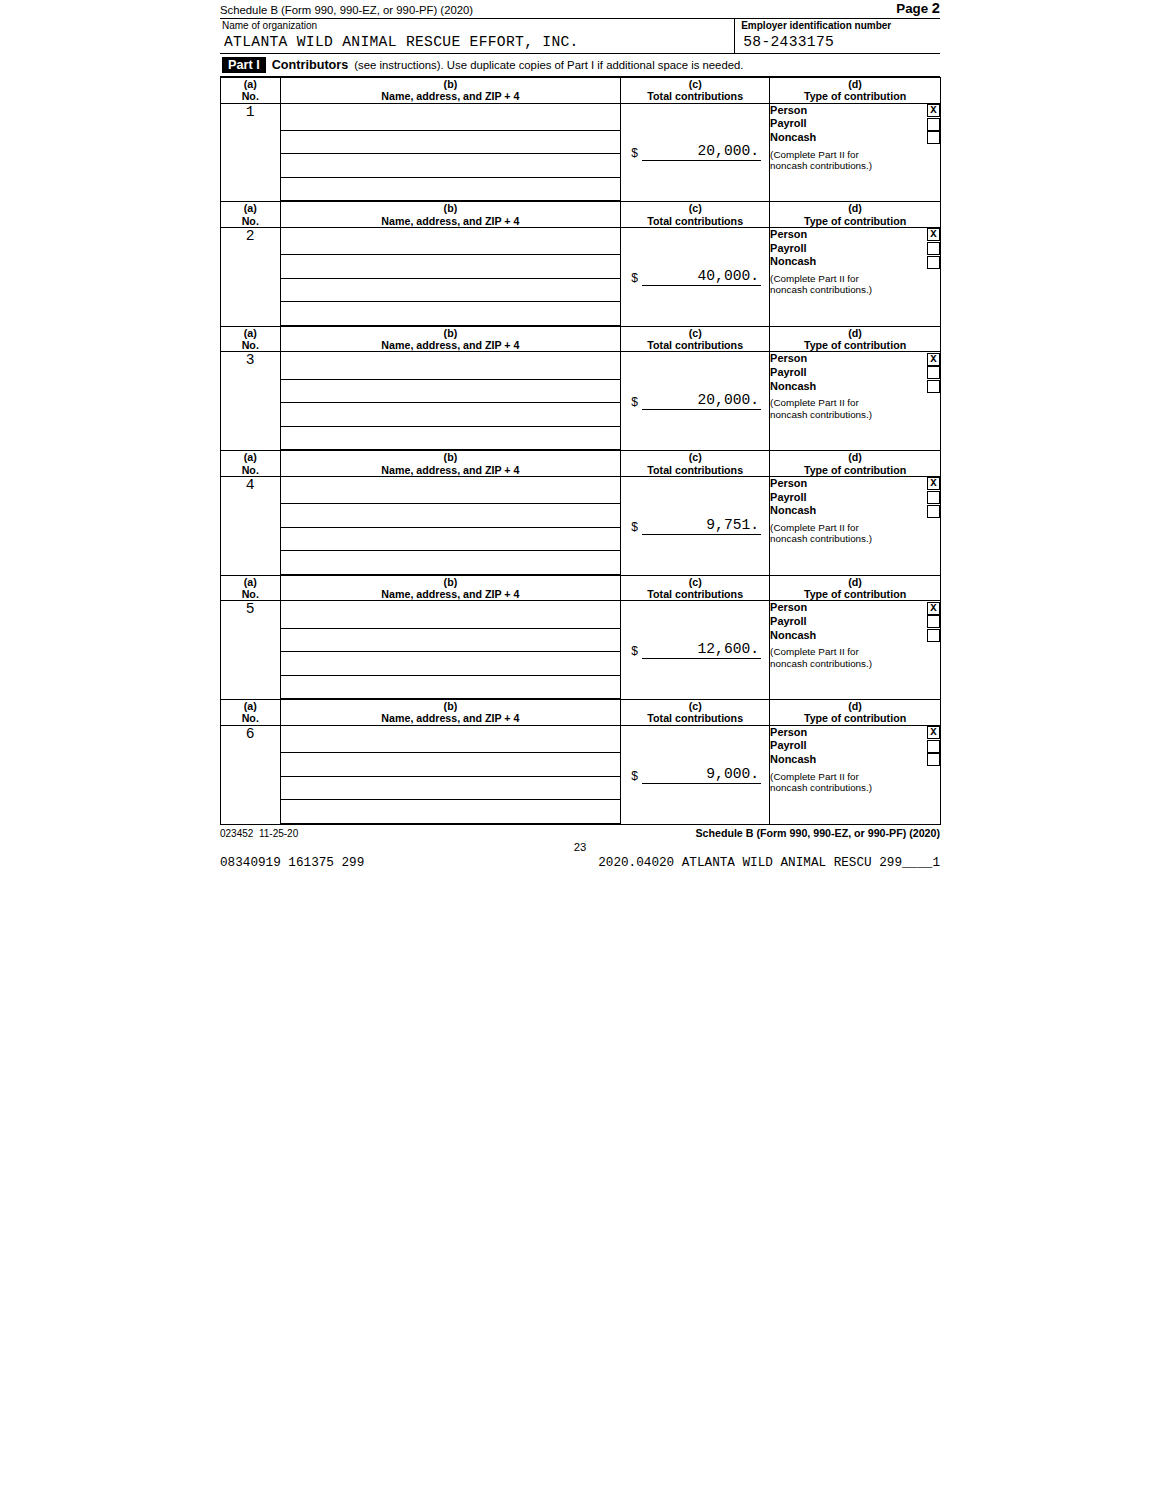Schedule B (Form 990, 990-EZ, or 990-PF) (2020)
Page 2
Name of organization
ATLANTA WILD ANIMAL RESCUE EFFORT, INC.
Employer identification number
58-2433175
Part I Contributors (see instructions). Use duplicate copies of Part I if additional space is needed.
| (a) No. | (b) Name, address, and ZIP + 4 | (c) Total contributions | (d) Type of contribution |
| --- | --- | --- | --- |
| 1 | | $ 20,000. | Person X Payroll Noncash (Complete Part II for noncash contributions.) |
| (a) No. | (b) Name, address, and ZIP + 4 | (c) Total contributions | (d) Type of contribution |
| 2 | | $ 40,000. | Person X Payroll Noncash (Complete Part II for noncash contributions.) |
| (a) No. | (b) Name, address, and ZIP + 4 | (c) Total contributions | (d) Type of contribution |
| 3 | | $ 20,000. | Person X Payroll Noncash (Complete Part II for noncash contributions.) |
| (a) No. | (b) Name, address, and ZIP + 4 | (c) Total contributions | (d) Type of contribution |
| 4 | | $ 9,751. | Person X Payroll Noncash (Complete Part II for noncash contributions.) |
| (a) No. | (b) Name, address, and ZIP + 4 | (c) Total contributions | (d) Type of contribution |
| 5 | | $ 12,600. | Person X Payroll Noncash (Complete Part II for noncash contributions.) |
| (a) No. | (b) Name, address, and ZIP + 4 | (c) Total contributions | (d) Type of contribution |
| 6 | | $ 9,000. | Person X Payroll Noncash (Complete Part II for noncash contributions.) |
023452 11-25-20
Schedule B (Form 990, 990-EZ, or 990-PF) (2020)
23
08340919 161375 299
2020.04020 ATLANTA WILD ANIMAL RESCU 299____1